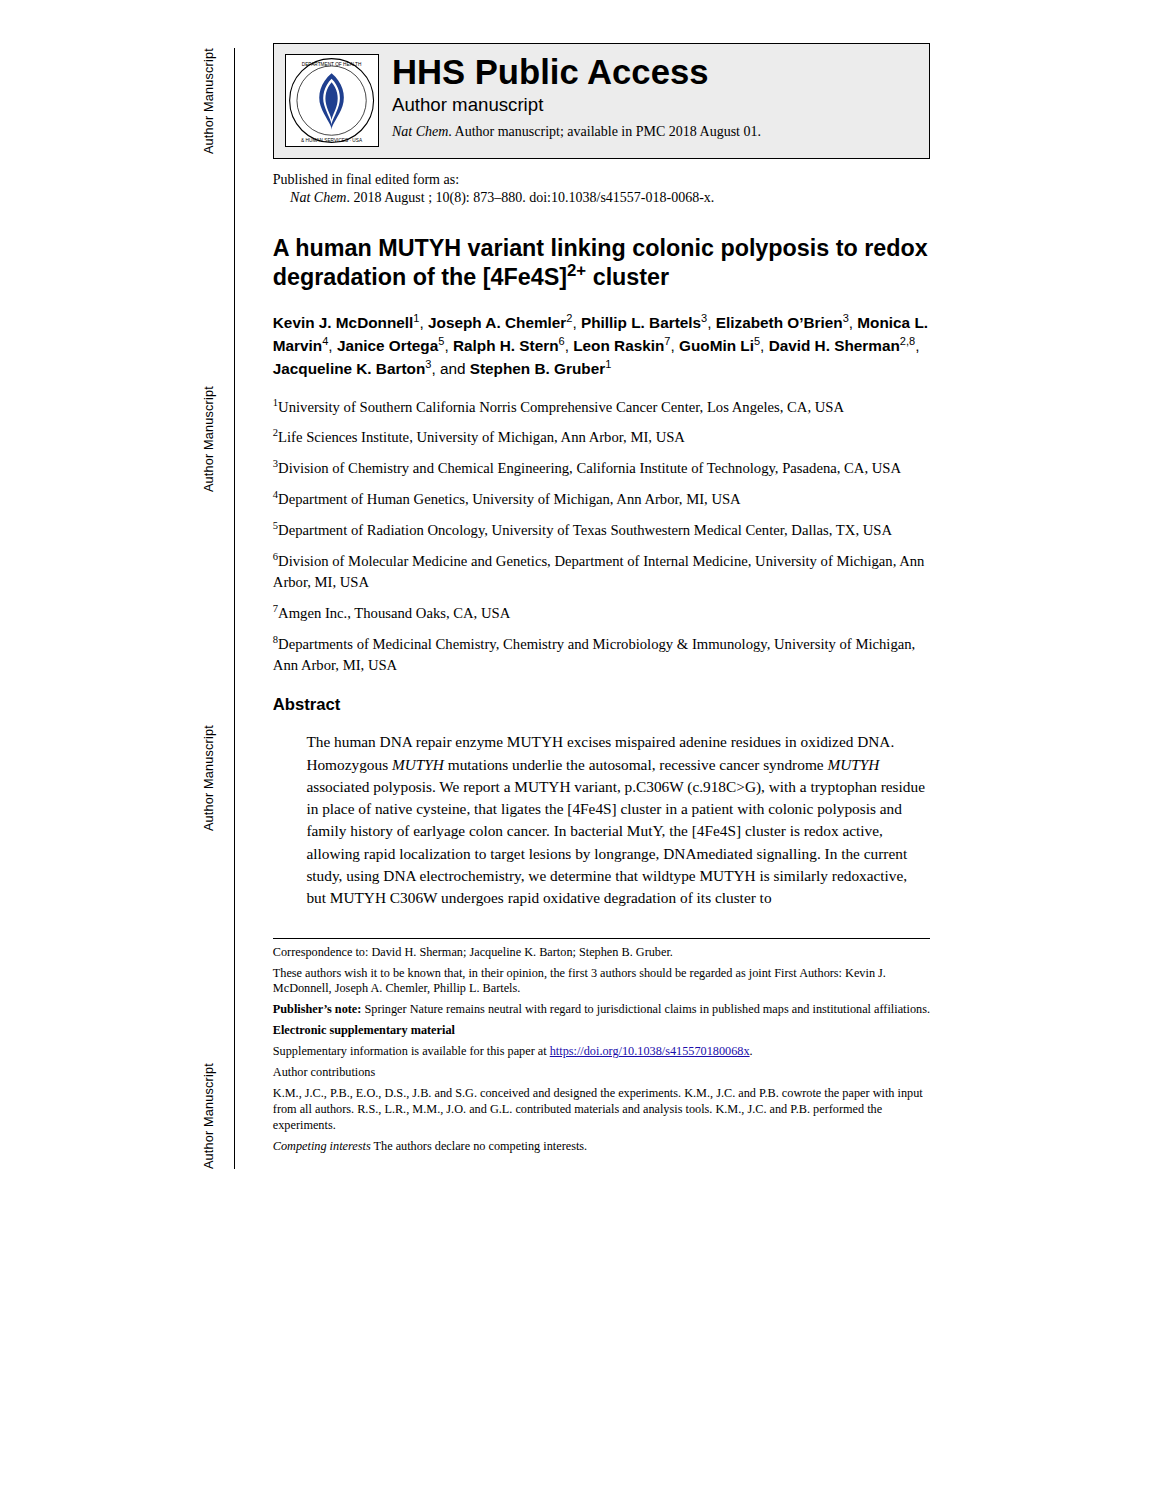Author Manuscript Author Manuscript Author Manuscript Author Manuscript
DEPARTMENT OF HEALTH & HUMAN SERVICES · USA
HHS Public Access
Author manuscript
Nat Chem. Author manuscript; available in PMC 2018 August 01.
Published in final edited form as: Nat Chem. 2018 August ; 10(8): 873–880. doi:10.1038/s41557-018-0068-x.
A human MUTYH variant linking colonic polyposis to redox degradation of the [4Fe4S]2+ cluster
Kevin J. McDonnell1, Joseph A. Chemler2, Phillip L. Bartels3, Elizabeth O’Brien3, Monica L. Marvin4, Janice Ortega5, Ralph H. Stern6, Leon Raskin7, GuoMin Li5, David H. Sherman2,8, Jacqueline K. Barton3, and Stephen B. Gruber1
1University of Southern California Norris Comprehensive Cancer Center, Los Angeles, CA, USA
2Life Sciences Institute, University of Michigan, Ann Arbor, MI, USA
3Division of Chemistry and Chemical Engineering, California Institute of Technology, Pasadena, CA, USA
4Department of Human Genetics, University of Michigan, Ann Arbor, MI, USA
5Department of Radiation Oncology, University of Texas Southwestern Medical Center, Dallas, TX, USA
6Division of Molecular Medicine and Genetics, Department of Internal Medicine, University of Michigan, Ann Arbor, MI, USA
7Amgen Inc., Thousand Oaks, CA, USA
8Departments of Medicinal Chemistry, Chemistry and Microbiology & Immunology, University of Michigan, Ann Arbor, MI, USA
Abstract
The human DNA repair enzyme MUTYH excises mispaired adenine residues in oxidized DNA. Homozygous MUTYH mutations underlie the autosomal, recessive cancer syndrome MUTYH associated polyposis. We report a MUTYH variant, p.C306W (c.918C>G), with a tryptophan residue in place of native cysteine, that ligates the [4Fe4S] cluster in a patient with colonic polyposis and family history of earlyage colon cancer. In bacterial MutY, the [4Fe4S] cluster is redox active, allowing rapid localization to target lesions by longrange, DNAmediated signalling. In the current study, using DNA electrochemistry, we determine that wildtype MUTYH is similarly redoxactive, but MUTYH C306W undergoes rapid oxidative degradation of its cluster to
Correspondence to: David H. Sherman; Jacqueline K. Barton; Stephen B. Gruber.
These authors wish it to be known that, in their opinion, the first 3 authors should be regarded as joint First Authors: Kevin J. McDonnell, Joseph A. Chemler, Phillip L. Bartels.
Publisher’s note: Springer Nature remains neutral with regard to jurisdictional claims in published maps and institutional affiliations.
Electronic supplementary material
Supplementary information is available for this paper at https://doi.org/10.1038/s415570180068x.
Author contributions
K.M., J.C., P.B., E.O., D.S., J.B. and S.G. conceived and designed the experiments. K.M., J.C. and P.B. cowrote the paper with input from all authors. R.S., L.R., M.M., J.O. and G.L. contributed materials and analysis tools. K.M., J.C. and P.B. performed the experiments.
Competing interests The authors declare no competing interests.